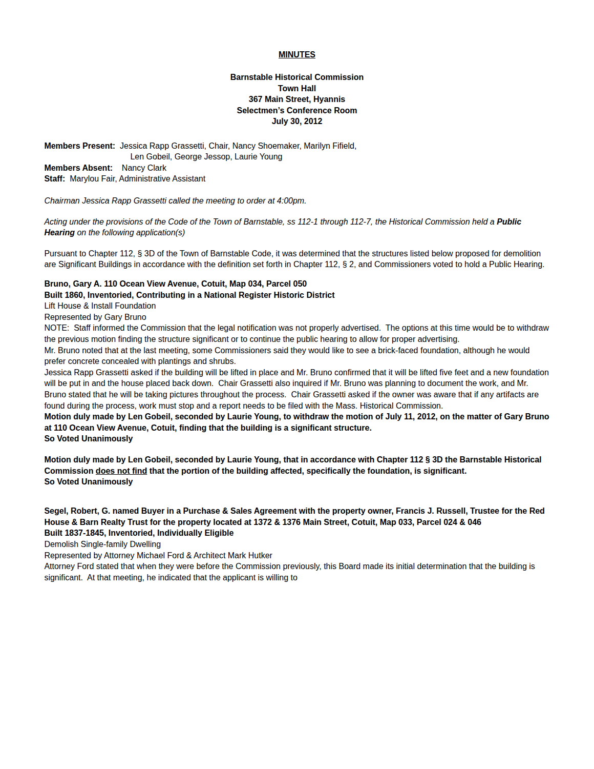MINUTES
Barnstable Historical Commission
Town Hall
367 Main Street, Hyannis
Selectmen’s Conference Room
July 30, 2012
Members Present: Jessica Rapp Grassetti, Chair, Nancy Shoemaker, Marilyn Fifield,
Len Gobeil, George Jessop, Laurie Young
Members Absent: Nancy Clark
Staff: Marylou Fair, Administrative Assistant
Chairman Jessica Rapp Grassetti called the meeting to order at 4:00pm.
Acting under the provisions of the Code of the Town of Barnstable, ss 112-1 through 112-7, the Historical Commission held a Public Hearing on the following application(s)
Pursuant to Chapter 112, § 3D of the Town of Barnstable Code, it was determined that the structures listed below proposed for demolition are Significant Buildings in accordance with the definition set forth in Chapter 112, § 2, and Commissioners voted to hold a Public Hearing.
Bruno, Gary A. 110 Ocean View Avenue, Cotuit, Map 034, Parcel 050
Built 1860, Inventoried, Contributing in a National Register Historic District
Lift House & Install Foundation
Represented by Gary Bruno
NOTE: Staff informed the Commission that the legal notification was not properly advertised. The options at this time would be to withdraw the previous motion finding the structure significant or to continue the public hearing to allow for proper advertising.
Mr. Bruno noted that at the last meeting, some Commissioners said they would like to see a brick-faced foundation, although he would prefer concrete concealed with plantings and shrubs.
Jessica Rapp Grassetti asked if the building will be lifted in place and Mr. Bruno confirmed that it will be lifted five feet and a new foundation will be put in and the house placed back down. Chair Grassetti also inquired if Mr. Bruno was planning to document the work, and Mr. Bruno stated that he will be taking pictures throughout the process. Chair Grassetti asked if the owner was aware that if any artifacts are found during the process, work must stop and a report needs to be filed with the Mass. Historical Commission.
Motion duly made by Len Gobeil, seconded by Laurie Young, to withdraw the motion of July 11, 2012, on the matter of Gary Bruno at 110 Ocean View Avenue, Cotuit, finding that the building is a significant structure.
So Voted Unanimously
Motion duly made by Len Gobeil, seconded by Laurie Young, that in accordance with Chapter 112 § 3D the Barnstable Historical Commission does not find that the portion of the building affected, specifically the foundation, is significant.
So Voted Unanimously
Segel, Robert, G. named Buyer in a Purchase & Sales Agreement with the property owner, Francis J. Russell, Trustee for the Red House & Barn Realty Trust for the property located at 1372 & 1376 Main Street, Cotuit, Map 033, Parcel 024 & 046
Built 1837-1845, Inventoried, Individually Eligible
Demolish Single-family Dwelling
Represented by Attorney Michael Ford & Architect Mark Hutker
Attorney Ford stated that when they were before the Commission previously, this Board made its initial determination that the building is significant. At that meeting, he indicated that the applicant is willing to